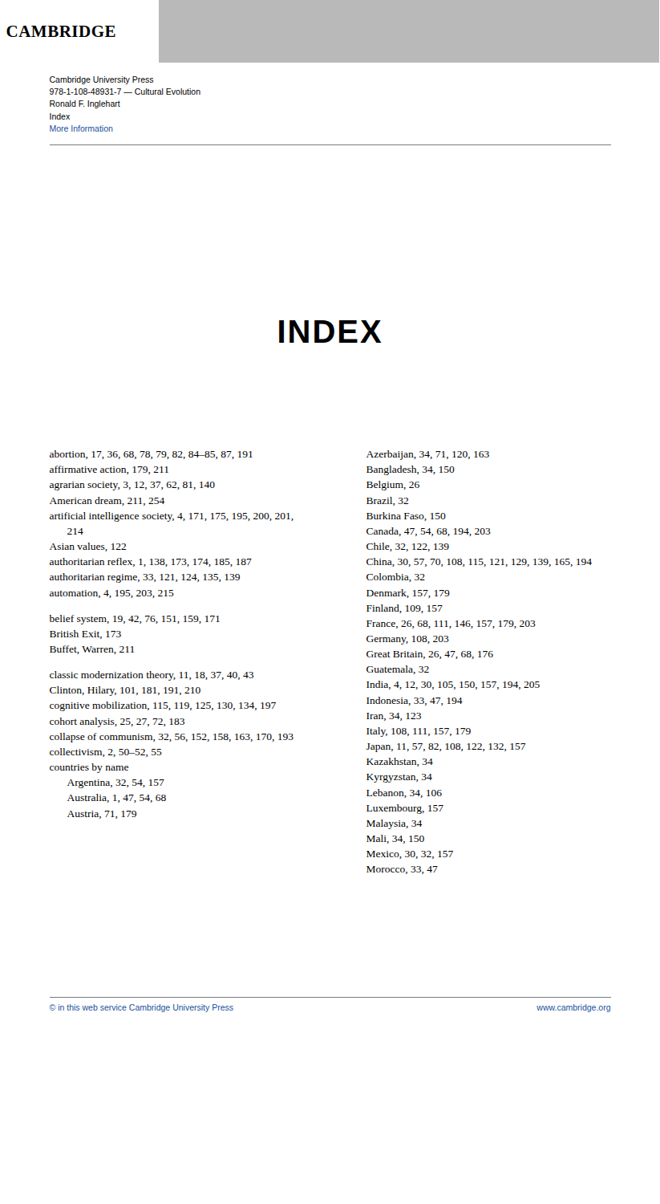Cambridge
Cambridge University Press
978-1-108-48931-7 — Cultural Evolution
Ronald F. Inglehart
Index
More Information
INDEX
abortion, 17, 36, 68, 78, 79, 82, 84–85, 87, 191
affirmative action, 179, 211
agrarian society, 3, 12, 37, 62, 81, 140
American dream, 211, 254
artificial intelligence society, 4, 171, 175, 195, 200, 201, 214
Asian values, 122
authoritarian reflex, 1, 138, 173, 174, 185, 187
authoritarian regime, 33, 121, 124, 135, 139
automation, 4, 195, 203, 215
belief system, 19, 42, 76, 151, 159, 171
British Exit, 173
Buffet, Warren, 211
classic modernization theory, 11, 18, 37, 40, 43
Clinton, Hilary, 101, 181, 191, 210
cognitive mobilization, 115, 119, 125, 130, 134, 197
cohort analysis, 25, 27, 72, 183
collapse of communism, 32, 56, 152, 158, 163, 170, 193
collectivism, 2, 50–52, 55
countries by name
Argentina, 32, 54, 157
Australia, 1, 47, 54, 68
Austria, 71, 179
Azerbaijan, 34, 71, 120, 163
Bangladesh, 34, 150
Belgium, 26
Brazil, 32
Burkina Faso, 150
Canada, 47, 54, 68, 194, 203
Chile, 32, 122, 139
China, 30, 57, 70, 108, 115, 121, 129, 139, 165, 194
Colombia, 32
Denmark, 157, 179
Finland, 109, 157
France, 26, 68, 111, 146, 157, 179, 203
Germany, 108, 203
Great Britain, 26, 47, 68, 176
Guatemala, 32
India, 4, 12, 30, 105, 150, 157, 194, 205
Indonesia, 33, 47, 194
Iran, 34, 123
Italy, 108, 111, 157, 179
Japan, 11, 57, 82, 108, 122, 132, 157
Kazakhstan, 34
Kyrgyzstan, 34
Lebanon, 34, 106
Luxembourg, 157
Malaysia, 34
Mali, 34, 150
Mexico, 30, 32, 157
Morocco, 33, 47
© in this web service Cambridge University Press www.cambridge.org